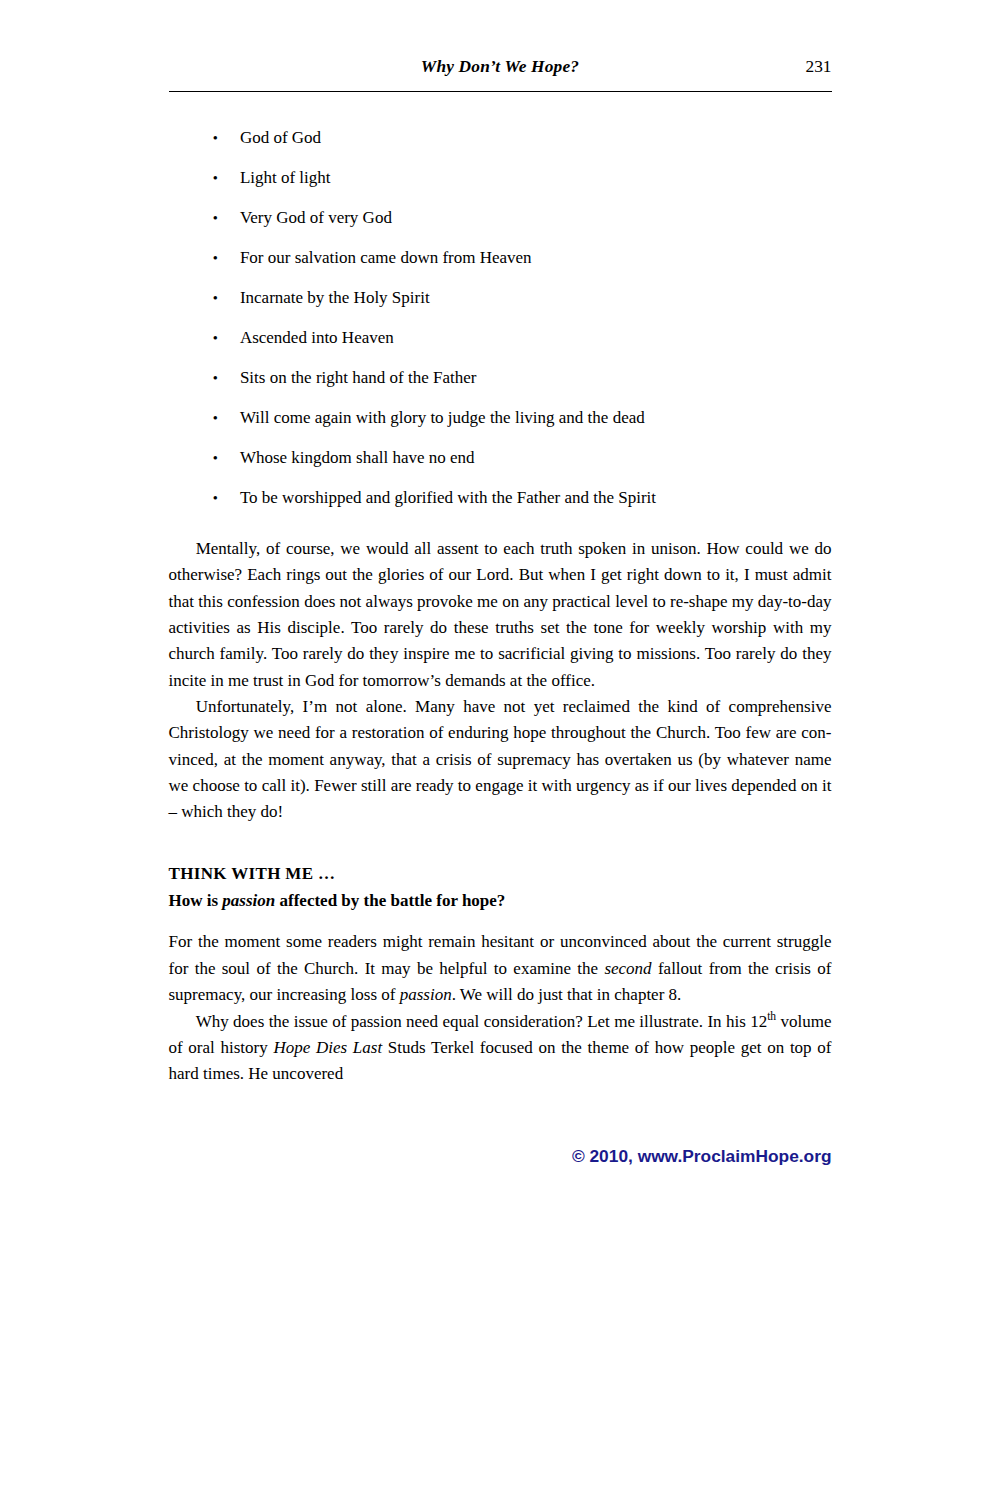Why Don’t We Hope? 231
God of God
Light of light
Very God of very God
For our salvation came down from Heaven
Incarnate by the Holy Spirit
Ascended into Heaven
Sits on the right hand of the Father
Will come again with glory to judge the living and the dead
Whose kingdom shall have no end
To be worshipped and glorified with the Father and the Spirit
Mentally, of course, we would all assent to each truth spoken in unison. How could we do otherwise? Each rings out the glories of our Lord. But when I get right down to it, I must admit that this confession does not always provoke me on any practical level to re-shape my day-to-day activities as His disciple. Too rarely do these truths set the tone for weekly worship with my church family. Too rarely do they inspire me to sacrificial giving to missions. Too rarely do they incite in me trust in God for tomorrow’s demands at the office.
Unfortunately, I’m not alone. Many have not yet reclaimed the kind of comprehensive Christology we need for a restoration of enduring hope throughout the Church. Too few are convinced, at the moment anyway, that a crisis of supremacy has overtaken us (by whatever name we choose to call it). Fewer still are ready to engage it with urgency as if our lives depended on it – which they do!
Think with me …
How is passion affected by the battle for hope?
For the moment some readers might remain hesitant or unconvinced about the current struggle for the soul of the Church. It may be helpful to examine the second fallout from the crisis of supremacy, our increasing loss of passion. We will do just that in chapter 8.
Why does the issue of passion need equal consideration? Let me illustrate. In his 12th volume of oral history Hope Dies Last Studs Terkel focused on the theme of how people get on top of hard times. He uncovered
© 2010, www.ProclaimHope.org